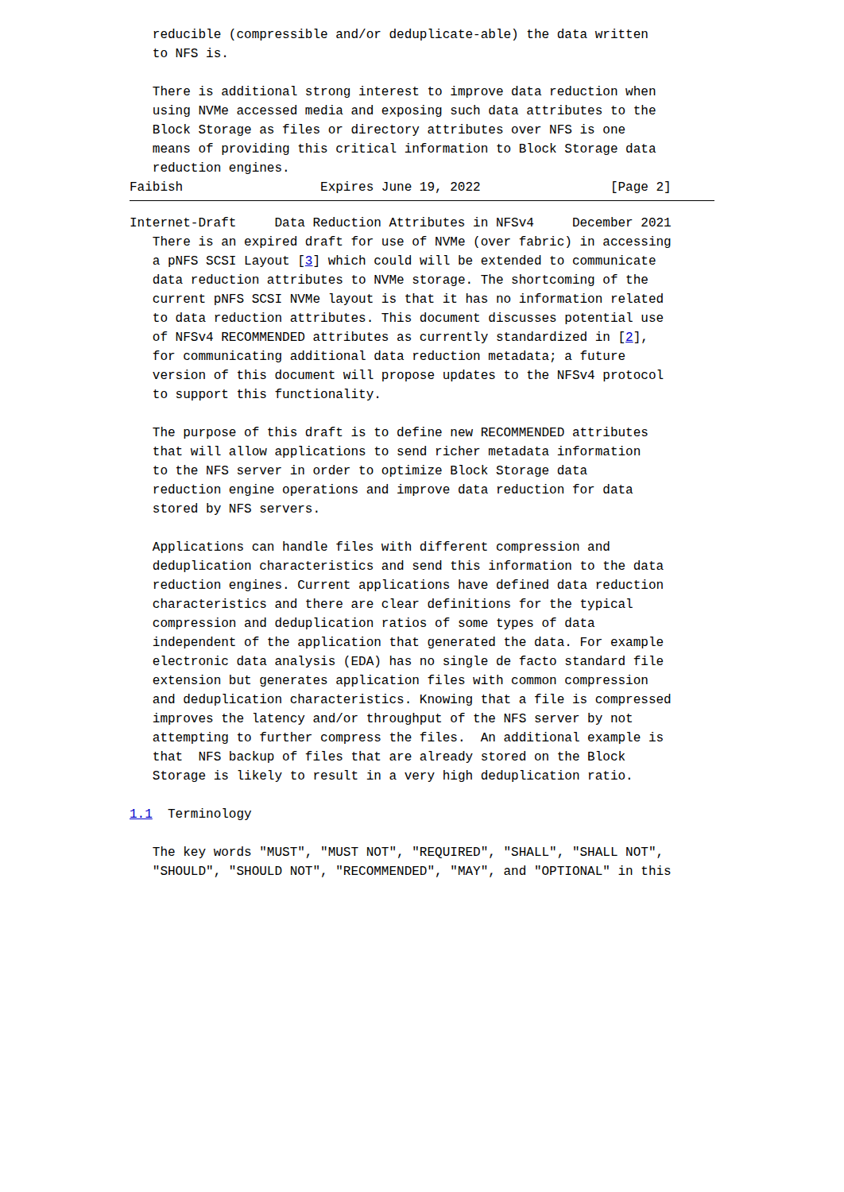reducible (compressible and/or deduplicate-able) the data written
   to NFS is.

   There is additional strong interest to improve data reduction when
   using NVMe accessed media and exposing such data attributes to the
   Block Storage as files or directory attributes over NFS is one
   means of providing this critical information to Block Storage data
   reduction engines.
Faibish                  Expires June 19, 2022                 [Page 2]
Internet-Draft     Data Reduction Attributes in NFSv4     December 2021
   There is an expired draft for use of NVMe (over fabric) in accessing
   a pNFS SCSI Layout [3] which could will be extended to communicate
   data reduction attributes to NVMe storage. The shortcoming of the
   current pNFS SCSI NVMe layout is that it has no information related
   to data reduction attributes. This document discusses potential use
   of NFSv4 RECOMMENDED attributes as currently standardized in [2],
   for communicating additional data reduction metadata; a future
   version of this document will propose updates to the NFSv4 protocol
   to support this functionality.

   The purpose of this draft is to define new RECOMMENDED attributes
   that will allow applications to send richer metadata information
   to the NFS server in order to optimize Block Storage data
   reduction engine operations and improve data reduction for data
   stored by NFS servers.

   Applications can handle files with different compression and
   deduplication characteristics and send this information to the data
   reduction engines. Current applications have defined data reduction
   characteristics and there are clear definitions for the typical
   compression and deduplication ratios of some types of data
   independent of the application that generated the data. For example
   electronic data analysis (EDA) has no single de facto standard file
   extension but generates application files with common compression
   and deduplication characteristics. Knowing that a file is compressed
   improves the latency and/or throughput of the NFS server by not
   attempting to further compress the files.  An additional example is
   that  NFS backup of files that are already stored on the Block
   Storage is likely to result in a very high deduplication ratio.

1.1  Terminology

   The key words "MUST", "MUST NOT", "REQUIRED", "SHALL", "SHALL NOT",
   "SHOULD", "SHOULD NOT", "RECOMMENDED", "MAY", and "OPTIONAL" in this